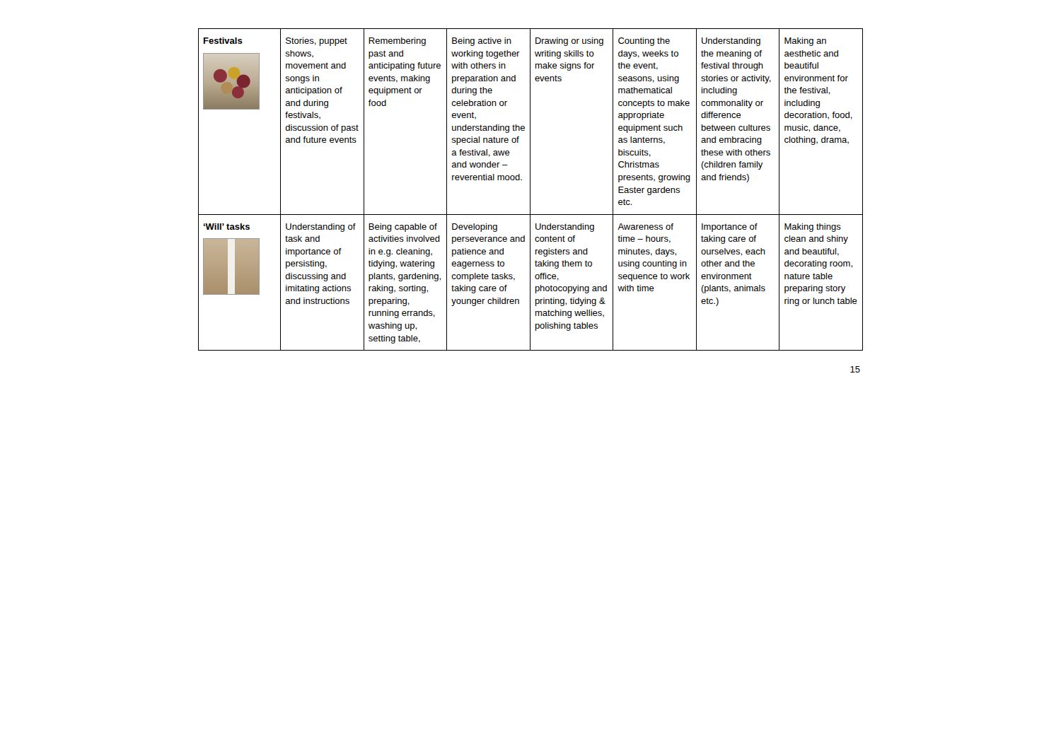| Festivals | Stories, puppet shows, movement and songs in anticipation of and during festivals, discussion of past and future events | Remembering past and anticipating future events, making equipment or food | Being active in working together with others in preparation and during the celebration or event, understanding the special nature of a festival, awe and wonder – reverential mood. | Drawing or using writing skills to make signs for events | Counting the days, weeks to the event, seasons, using mathematical concepts to make appropriate equipment such as lanterns, biscuits, Christmas presents, growing Easter gardens etc. | Understanding the meaning of festival through stories or activity, including commonality or difference between cultures and embracing these with others (children family and friends) | Making an aesthetic and beautiful environment for the festival, including decoration, food, music, dance, clothing, drama, |
| ‘Will’ tasks | Understanding of task and importance of persisting, discussing and imitating actions and instructions | Being capable of activities involved in e.g. cleaning, tidying, watering plants, gardening, raking, sorting, preparing, running errands, washing up, setting table, | Developing perseverance and patience and eagerness to complete tasks, taking care of younger children | Understanding content of registers and taking them to office, photocopying and printing, tidying & matching wellies, polishing tables | Awareness of time – hours, minutes, days, using counting in sequence to work with time | Importance of taking care of ourselves, each other and the environment (plants, animals etc.) | Making things clean and shiny and beautiful, decorating room, nature table preparing story ring or lunch table |
15